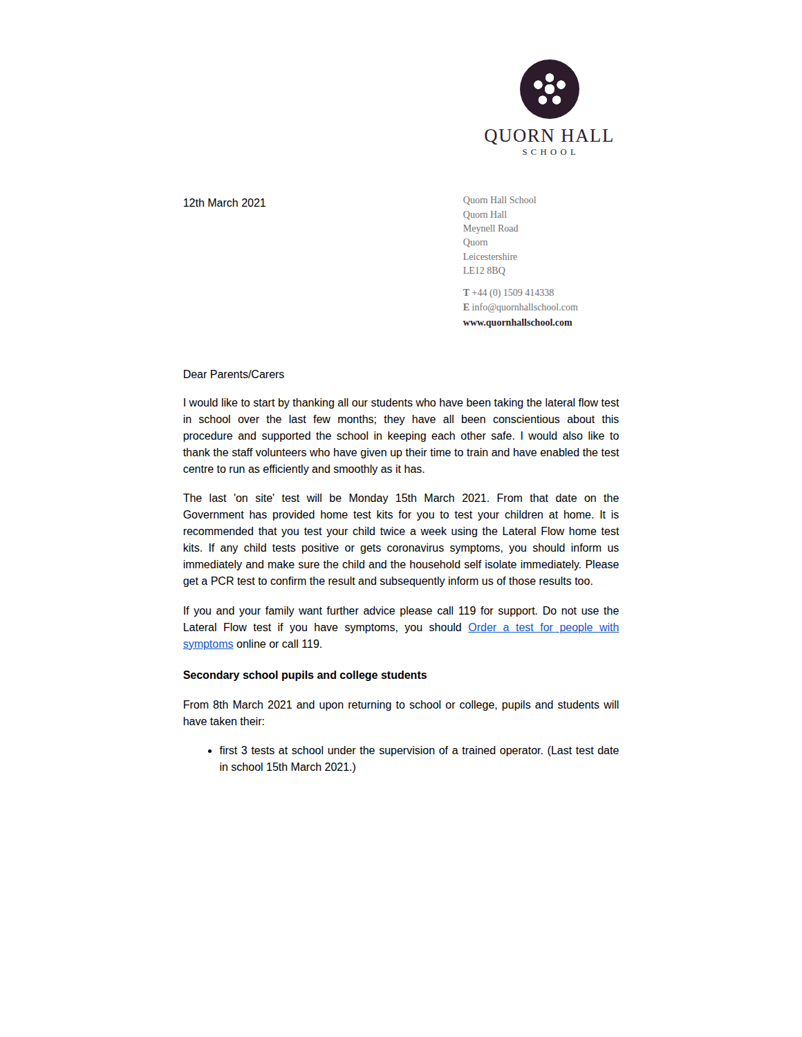QUORN HALLSCHOOL
12th March 2021
Quorn Hall School
Quorn Hall
Meynell Road
Quorn
Leicestershire
LE12 8BQ
T +44 (0) 1509 414338
E info@quornhallschool.com
www.quornhallschool.com
Dear Parents/Carers
I would like to start by thanking all our students who have been taking the lateral flow test in school over the last few months; they have all been conscientious about this procedure and supported the school in keeping each other safe. I would also like to thank the staff volunteers who have given up their time to train and have enabled the test centre to run as efficiently and smoothly as it has.
The last 'on site' test will be Monday 15th March 2021. From that date on the Government has provided home test kits for you to test your children at home. It is recommended that you test your child twice a week using the Lateral Flow home test kits. If any child tests positive or gets coronavirus symptoms, you should inform us immediately and make sure the child and the household self isolate immediately. Please get a PCR test to confirm the result and subsequently inform us of those results too.
If you and your family want further advice please call 119 for support. Do not use the Lateral Flow test if you have symptoms, you should Order a test for people with symptoms online or call 119.
Secondary school pupils and college students
From 8th March 2021 and upon returning to school or college, pupils and students will have taken their:
first 3 tests at school under the supervision of a trained operator. (Last test date in school 15th March 2021.)